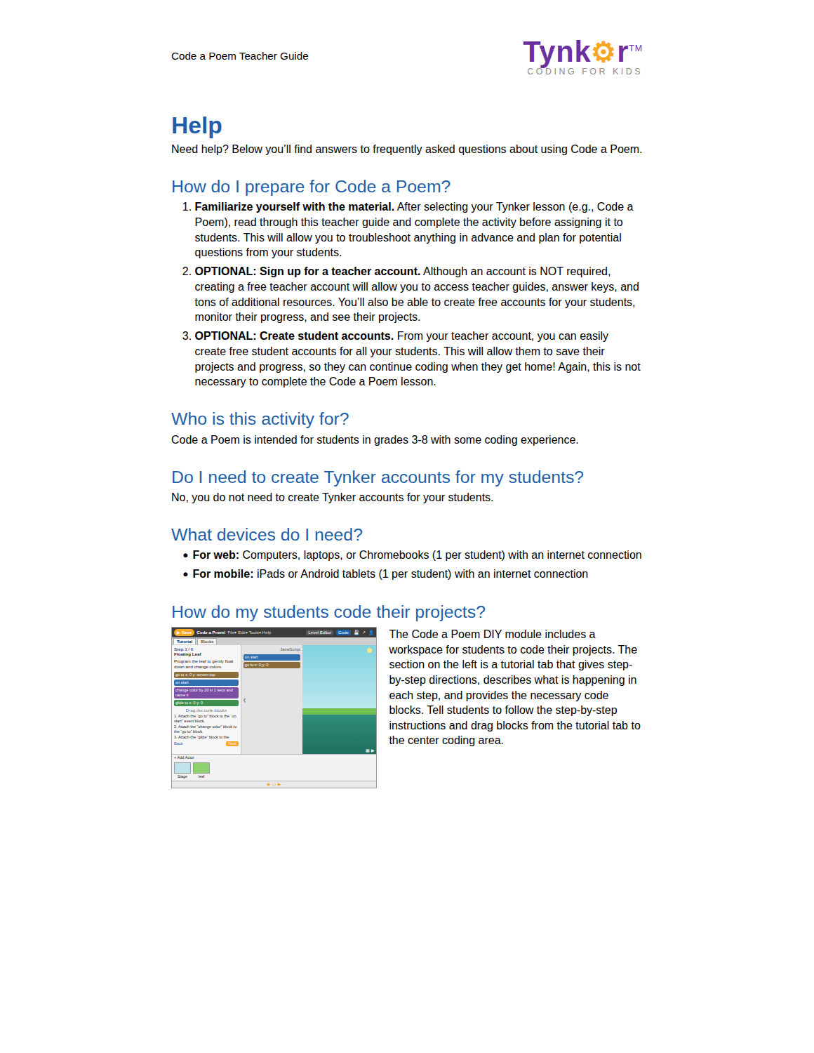Code a Poem Teacher Guide
Tynk⚙rTM
CODING FOR KIDS
Help
Need help? Below you’ll find answers to frequently asked questions about using Code a Poem.
How do I prepare for Code a Poem?
Familiarize yourself with the material. After selecting your Tynker lesson (e.g., Code a Poem), read through this teacher guide and complete the activity before assigning it to students. This will allow you to troubleshoot anything in advance and plan for potential questions from your students.
OPTIONAL: Sign up for a teacher account. Although an account is NOT required, creating a free teacher account will allow you to access teacher guides, answer keys, and tons of additional resources. You’ll also be able to create free accounts for your students, monitor their progress, and see their projects.
OPTIONAL: Create student accounts. From your teacher account, you can easily create free student accounts for all your students. This will allow them to save their projects and progress, so they can continue coding when they get home! Again, this is not necessary to complete the Code a Poem lesson.
Who is this activity for?
Code a Poem is intended for students in grades 3-8 with some coding experience.
Do I need to create Tynker accounts for my students?
No, you do not need to create Tynker accounts for your students.
What devices do I need?
For web: Computers, laptops, or Chromebooks (1 per student) with an internet connection
For mobile: iPads or Android tablets (1 per student) with an internet connection
How do my students code their projects?
▶ Save Code a Poem! File▾ Edit▾ Tools▾ Help Level Editor Code 💾 ↗ 👤
Tutorial Blocks
Step 1 / 6
Floating Leaf
Program the leaf to gently float down and change colors.
go to x: 0 y: screen top on start change color by 20 in 1 secs and name it glide to x: 0 y: 0
Drag the code blocks
1. Attach the “go to” block to the “on start” event block.
2. Attach the “change color” block to the “go to” block.
3. Attach the “glide” block to the
Back Next
JavaScript ❮ on start go to x: 0 y: 0
▦▶
+ Add Actor
Stage
leaf
◉◻▶
The Code a Poem DIY module includes a workspace for students to code their projects. The section on the left is a tutorial tab that gives step-by-step directions, describes what is happening in each step, and provides the necessary code blocks. Tell students to follow the step-by-step instructions and drag blocks from the tutorial tab to the center coding area.